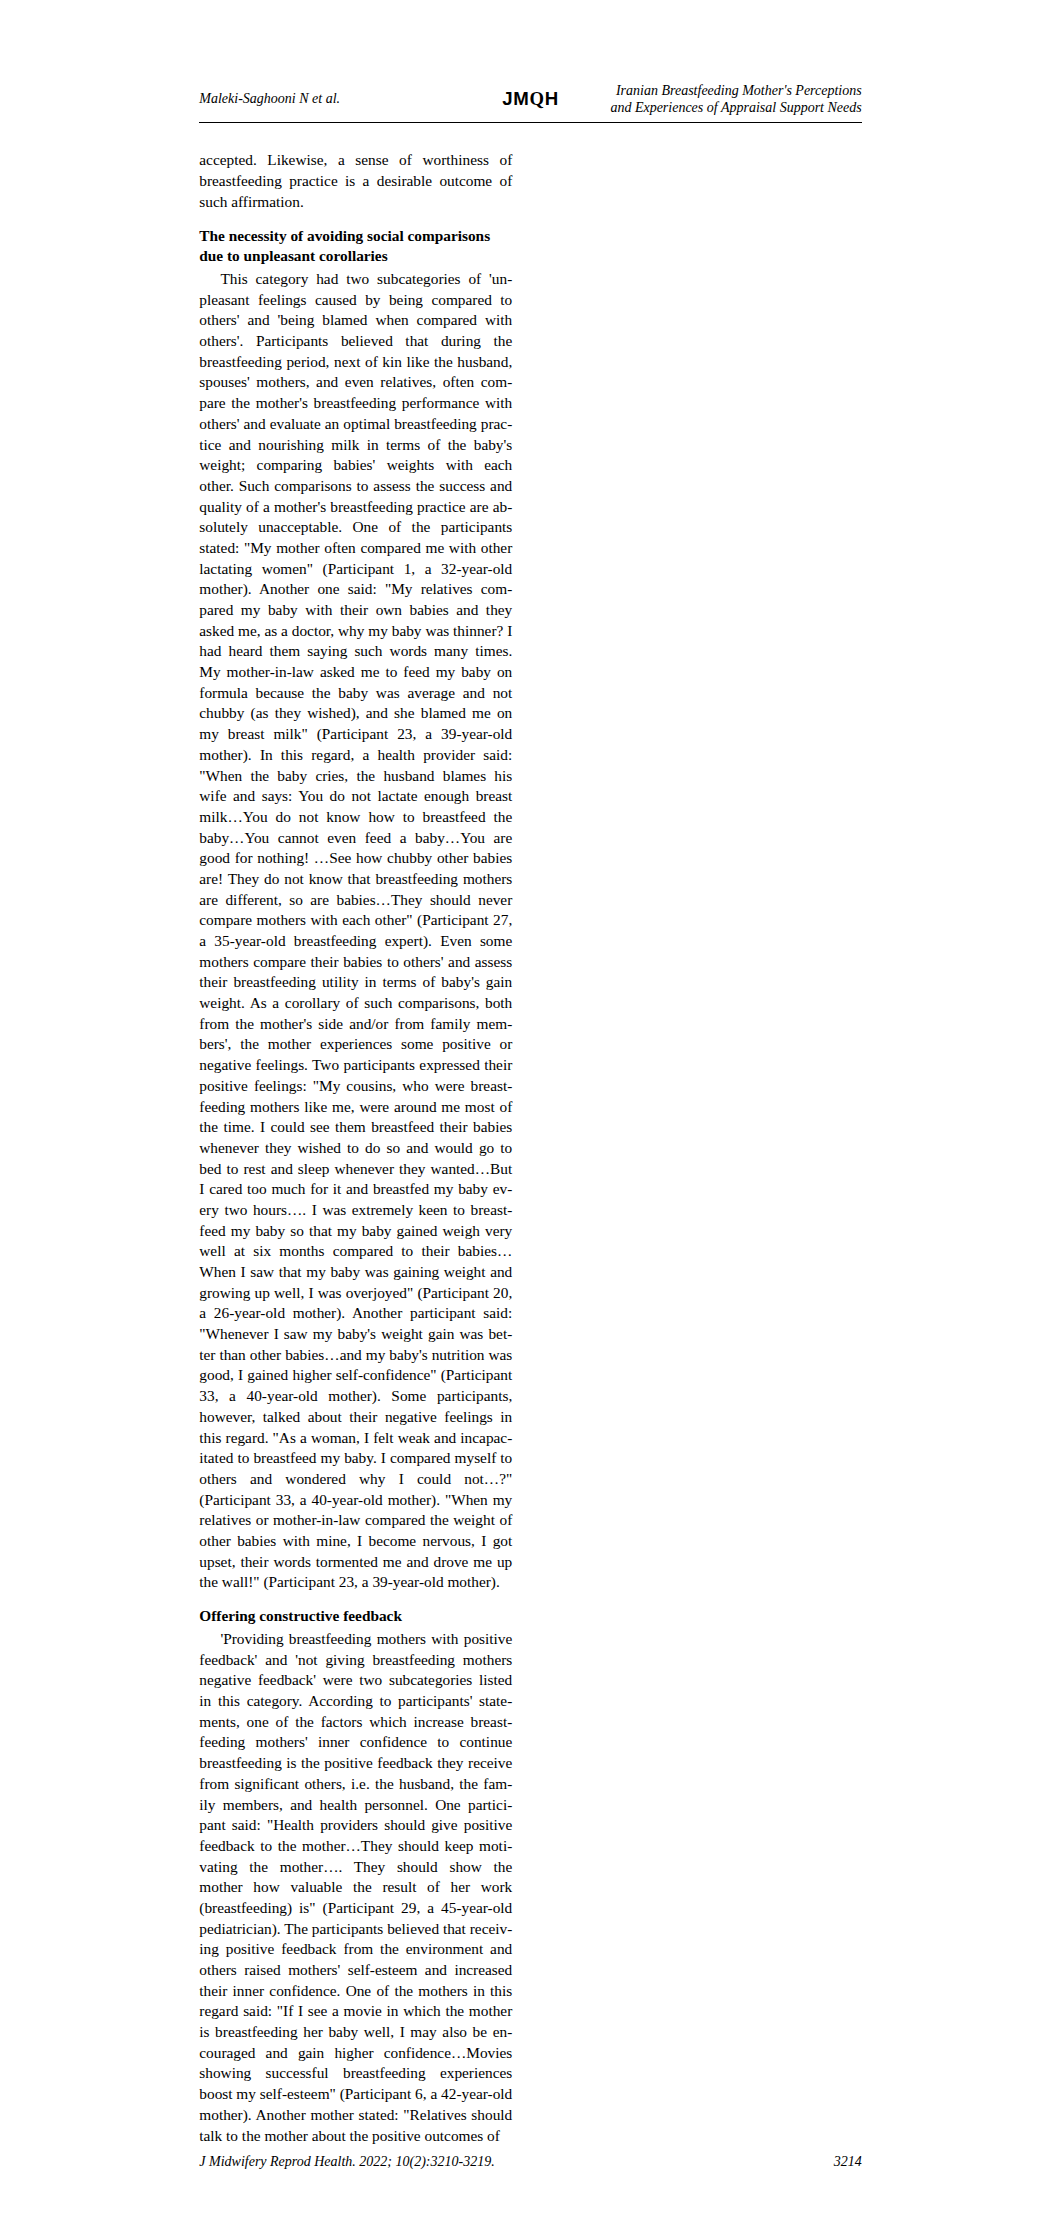Maleki-Saghooni N et al.
JMQH
Iranian Breastfeeding Mother's Perceptions
and Experiences of Appraisal Support Needs
accepted. Likewise, a sense of worthiness of breastfeeding practice is a desirable outcome of such affirmation.
The necessity of avoiding social comparisons due to unpleasant corollaries
This category had two subcategories of 'unpleasant feelings caused by being compared to others' and 'being blamed when compared with others'. Participants believed that during the breastfeeding period, next of kin like the husband, spouses' mothers, and even relatives, often compare the mother's breastfeeding performance with others' and evaluate an optimal breastfeeding practice and nourishing milk in terms of the baby's weight; comparing babies' weights with each other. Such comparisons to assess the success and quality of a mother's breastfeeding practice are absolutely unacceptable. One of the participants stated: "My mother often compared me with other lactating women" (Participant 1, a 32-year-old mother). Another one said: "My relatives compared my baby with their own babies and they asked me, as a doctor, why my baby was thinner? I had heard them saying such words many times. My mother-in-law asked me to feed my baby on formula because the baby was average and not chubby (as they wished), and she blamed me on my breast milk" (Participant 23, a 39-year-old mother). In this regard, a health provider said: "When the baby cries, the husband blames his wife and says: You do not lactate enough breast milk…You do not know how to breastfeed the baby…You cannot even feed a baby…You are good for nothing! …See how chubby other babies are! They do not know that breastfeeding mothers are different, so are babies…They should never compare mothers with each other" (Participant 27, a 35-year-old breastfeeding expert). Even some mothers compare their babies to others' and assess their breastfeeding utility in terms of baby's gain weight. As a corollary of such comparisons, both from the mother's side and/or from family members', the mother experiences some positive or negative feelings. Two participants expressed their positive feelings: "My cousins, who were breastfeeding mothers like me, were around me most of the time. I could see them breastfeed their babies whenever they wished to do so and would go to bed to rest and sleep whenever they wanted…But I cared too much for it and breastfed my baby every two hours…. I was extremely keen to breastfeed my baby so that my baby gained weigh very well at six months compared to their babies…When I saw that my baby was gaining weight and growing up well, I was overjoyed" (Participant 20, a 26-year-old mother). Another participant said: "Whenever I saw my baby's weight gain was better than other babies…and my baby's nutrition was good, I gained higher self-confidence" (Participant 33, a 40-year-old mother). Some participants, however, talked about their negative feelings in this regard. "As a woman, I felt weak and incapacitated to breastfeed my baby. I compared myself to others and wondered why I could not…?" (Participant 33, a 40-year-old mother). "When my relatives or mother-in-law compared the weight of other babies with mine, I become nervous, I got upset, their words tormented me and drove me up the wall!" (Participant 23, a 39-year-old mother).
Offering constructive feedback
'Providing breastfeeding mothers with positive feedback' and 'not giving breastfeeding mothers negative feedback' were two subcategories listed in this category. According to participants' statements, one of the factors which increase breastfeeding mothers' inner confidence to continue breastfeeding is the positive feedback they receive from significant others, i.e. the husband, the family members, and health personnel. One participant said: "Health providers should give positive feedback to the mother…They should keep motivating the mother…. They should show the mother how valuable the result of her work (breastfeeding) is" (Participant 29, a 45-year-old pediatrician). The participants believed that receiving positive feedback from the environment and others raised mothers' self-esteem and increased their inner confidence. One of the mothers in this regard said: "If I see a movie in which the mother is breastfeeding her baby well, I may also be encouraged and gain higher confidence…Movies showing successful breastfeeding experiences boost my self-esteem" (Participant 6, a 42-year-old mother). Another mother stated: "Relatives should talk to the mother about the positive outcomes of
J Midwifery Reprod Health. 2022; 10(2):3210-3219.
3214